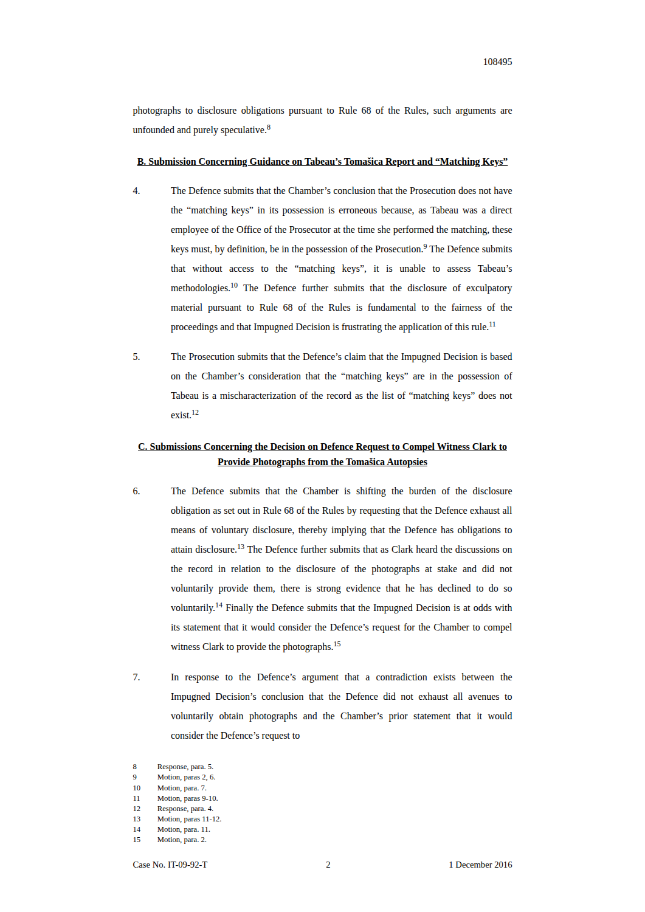108495
photographs to disclosure obligations pursuant to Rule 68 of the Rules, such arguments are unfounded and purely speculative.8
B. Submission Concerning Guidance on Tabeau’s Tomašica Report and “Matching Keys”
4.
The Defence submits that the Chamber’s conclusion that the Prosecution does not have the “matching keys” in its possession is erroneous because, as Tabeau was a direct employee of the Office of the Prosecutor at the time she performed the matching, these keys must, by definition, be in the possession of the Prosecution.9 The Defence submits that without access to the “matching keys”, it is unable to assess Tabeau’s methodologies.10 The Defence further submits that the disclosure of exculpatory material pursuant to Rule 68 of the Rules is fundamental to the fairness of the proceedings and that Impugned Decision is frustrating the application of this rule.11
5.
The Prosecution submits that the Defence’s claim that the Impugned Decision is based on the Chamber’s consideration that the “matching keys” are in the possession of Tabeau is a mischaracterization of the record as the list of “matching keys” does not exist.12
C. Submissions Concerning the Decision on Defence Request to Compel Witness Clark to Provide Photographs from the Tomašica Autopsies
6.
The Defence submits that the Chamber is shifting the burden of the disclosure obligation as set out in Rule 68 of the Rules by requesting that the Defence exhaust all means of voluntary disclosure, thereby implying that the Defence has obligations to attain disclosure.13 The Defence further submits that as Clark heard the discussions on the record in relation to the disclosure of the photographs at stake and did not voluntarily provide them, there is strong evidence that he has declined to do so voluntarily.14 Finally the Defence submits that the Impugned Decision is at odds with its statement that it would consider the Defence’s request for the Chamber to compel witness Clark to provide the photographs.15
7.
In response to the Defence’s argument that a contradiction exists between the Impugned Decision’s conclusion that the Defence did not exhaust all avenues to voluntarily obtain photographs and the Chamber’s prior statement that it would consider the Defence’s request to
| 8 | Response, para. 5. |
| 9 | Motion, paras 2, 6. |
| 10 | Motion, para. 7. |
| 11 | Motion, paras 9-10. |
| 12 | Response, para. 4. |
| 13 | Motion, paras 11-12. |
| 14 | Motion, para. 11. |
| 15 | Motion, para. 2. |
Case No. IT-09-92-T
2
1 December 2016